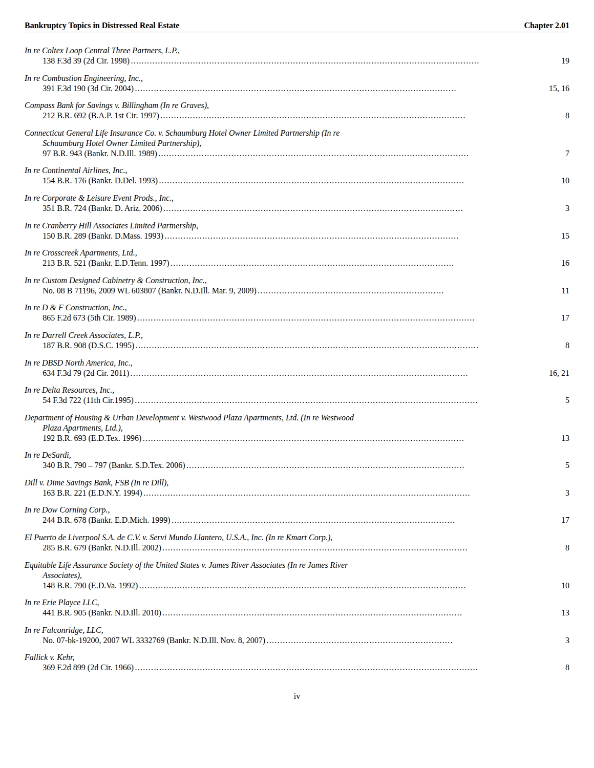Bankruptcy Topics in Distressed Real Estate Chapter 2.01
In re Coltex Loop Central Three Partners, L.P.,
138 F.3d 39 (2d Cir. 1998)................................................................................................................................. 19
In re Combustion Engineering, Inc.,
391 F.3d 190 (3d Cir. 2004)....................................................................................................................... 15, 16
Compass Bank for Savings v. Billingham (In re Graves),
212 B.R. 692 (B.A.P. 1st Cir. 1997)................................................................................................................. 8
Connecticut General Life Insurance Co. v. Schaumburg Hotel Owner Limited Partnership (In re
Schaumburg Hotel Owner Limited Partnership),
97 B.R. 943 (Bankr. N.D.Ill. 1989)................................................................................................................... 7
In re Continental Airlines, Inc.,
154 B.R. 176 (Bankr. D.Del. 1993)................................................................................................................. 10
In re Corporate & Leisure Event Prods., Inc.,
351 B.R. 724 (Bankr. D. Ariz. 2006)............................................................................................................... 3
In re Cranberry Hill Associates Limited Partnership,
150 B.R. 289 (Bankr. D.Mass. 1993)............................................................................................................. 15
In re Crosscreek Apartments, Ltd.,
213 B.R. 521 (Bankr. E.D.Tenn. 1997)......................................................................................................... 16
In re Custom Designed Cabinetry & Construction, Inc.,
No. 08 B 71196, 2009 WL 603807 (Bankr. N.D.Ill. Mar. 9, 2009)..................................................................... 11
In re D & F Construction, Inc.,
865 F.2d 673 (5th Cir. 1989)............................................................................................................................. 17
In re Darrell Creek Associates, L.P.,
187 B.R. 908 (D.S.C. 1995)............................................................................................................................... 8
In re DBSD North America, Inc.,
634 F.3d 79 (2d Cir. 2011)............................................................................................................................. 16, 21
In re Delta Resources, Inc.,
54 F.3d 722 (11th Cir.1995)............................................................................................................................... 5
Department of Housing & Urban Development v. Westwood Plaza Apartments, Ltd. (In re Westwood
Plaza Apartments, Ltd.),
192 B.R. 693 (E.D.Tex. 1996)....................................................................................................................... 13
In re DeSardi,
340 B.R. 790 – 797 (Bankr. S.D.Tex. 2006)....................................................................................................... 5
Dill v. Dime Savings Bank, FSB (In re Dill),
163 B.R. 221 (E.D.N.Y. 1994)......................................................................................................................... 3
In re Dow Corning Corp.,
244 B.R. 678 (Bankr. E.D.Mich. 1999)......................................................................................................... 17
El Puerto de Liverpool S.A. de C.V. v. Servi Mundo Llantero, U.S.A., Inc. (In re Kmart Corp.),
285 B.R. 679 (Bankr. N.D.Ill. 2002)................................................................................................................. 8
Equitable Life Assurance Society of the United States v. James River Associates (In re James River
Associates),
148 B.R. 790 (E.D.Va. 1992)......................................................................................................................... 10
In re Erie Playce LLC,
441 B.R. 905 (Bankr. N.D.Ill. 2010)............................................................................................................... 13
In re Falconridge, LLC,
No. 07-bk-19200, 2007 WL 3332769 (Bankr. N.D.Ill. Nov. 8, 2007)..................................................................... 3
Fallick v. Kehr,
369 F.2d 899 (2d Cir. 1966)............................................................................................................................... 8
iv